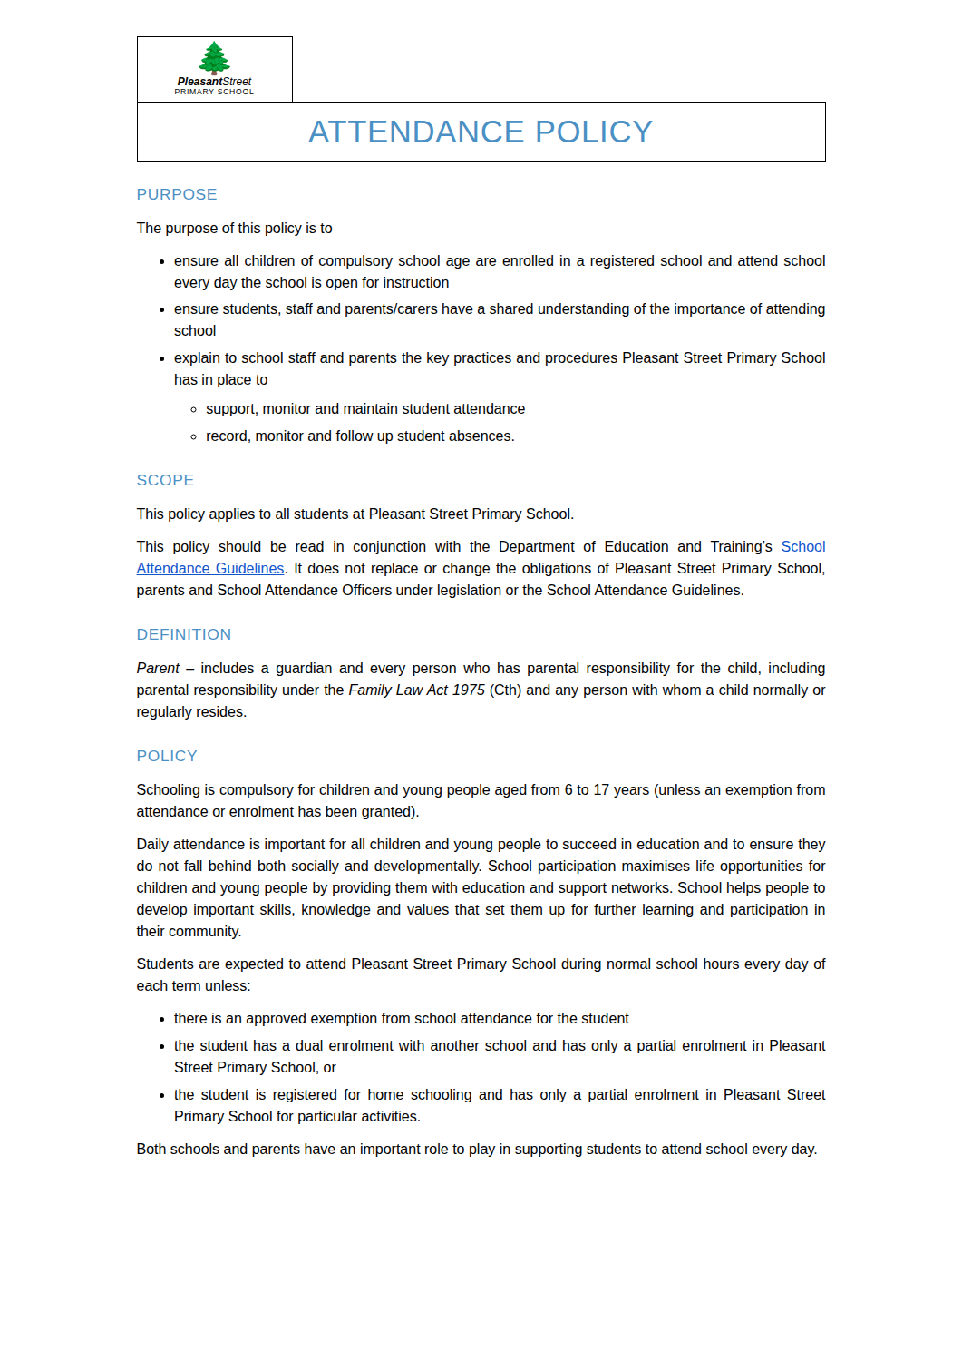🌲 PleasantStreet PRIMARY SCHOOL
ATTENDANCE POLICY
PURPOSE
The purpose of this policy is to
ensure all children of compulsory school age are enrolled in a registered school and attend school every day the school is open for instruction
ensure students, staff and parents/carers have a shared understanding of the importance of attending school
explain to school staff and parents the key practices and procedures Pleasant Street Primary School has in place to
support, monitor and maintain student attendance
record, monitor and follow up student absences.
SCOPE
This policy applies to all students at Pleasant Street Primary School.
This policy should be read in conjunction with the Department of Education and Training’s School Attendance Guidelines. It does not replace or change the obligations of Pleasant Street Primary School, parents and School Attendance Officers under legislation or the School Attendance Guidelines.
DEFINITION
Parent – includes a guardian and every person who has parental responsibility for the child, including parental responsibility under the Family Law Act 1975 (Cth) and any person with whom a child normally or regularly resides.
POLICY
Schooling is compulsory for children and young people aged from 6 to 17 years (unless an exemption from attendance or enrolment has been granted).
Daily attendance is important for all children and young people to succeed in education and to ensure they do not fall behind both socially and developmentally. School participation maximises life opportunities for children and young people by providing them with education and support networks. School helps people to develop important skills, knowledge and values that set them up for further learning and participation in their community.
Students are expected to attend Pleasant Street Primary School during normal school hours every day of each term unless:
there is an approved exemption from school attendance for the student
the student has a dual enrolment with another school and has only a partial enrolment in Pleasant Street Primary School, or
the student is registered for home schooling and has only a partial enrolment in Pleasant Street Primary School for particular activities.
Both schools and parents have an important role to play in supporting students to attend school every day.